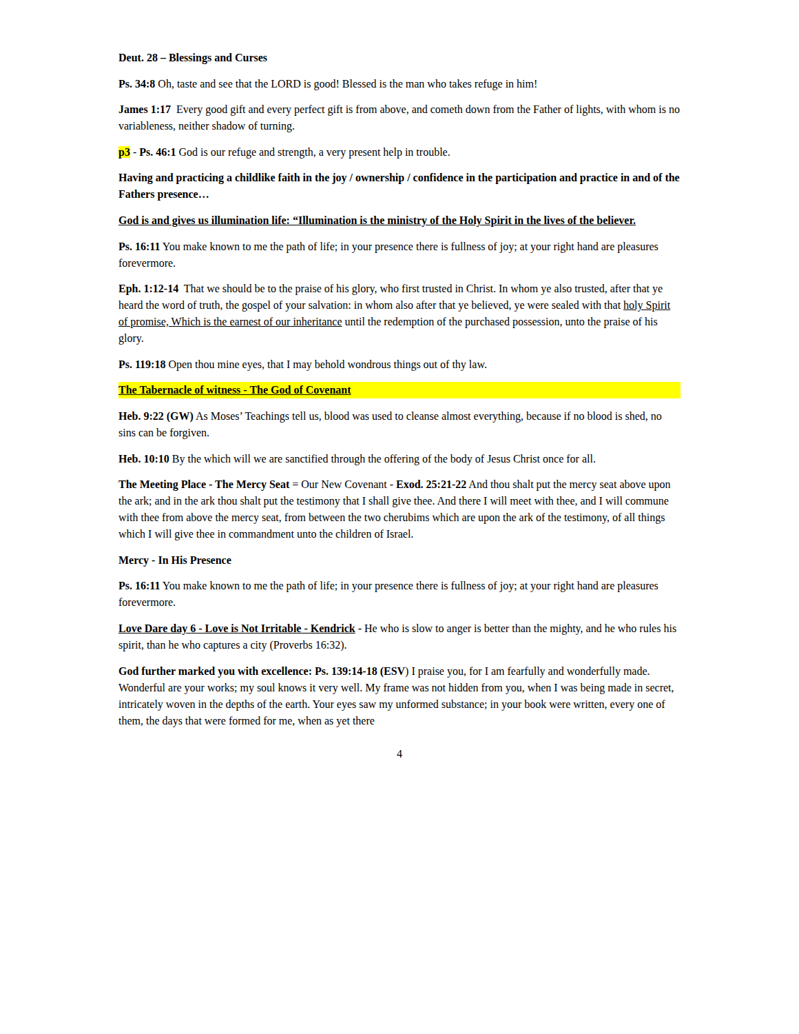Deut. 28 – Blessings and Curses
Ps. 34:8 Oh, taste and see that the LORD is good! Blessed is the man who takes refuge in him!
James 1:17 Every good gift and every perfect gift is from above, and cometh down from the Father of lights, with whom is no variableness, neither shadow of turning.
p3 - Ps. 46:1 God is our refuge and strength, a very present help in trouble.
Having and practicing a childlike faith in the joy / ownership / confidence in the participation and practice in and of the Fathers presence…
God is and gives us illumination life: “Illumination is the ministry of the Holy Spirit in the lives of the believer.
Ps. 16:11 You make known to me the path of life; in your presence there is fullness of joy; at your right hand are pleasures forevermore.
Eph. 1:12-14 That we should be to the praise of his glory, who first trusted in Christ. In whom ye also trusted, after that ye heard the word of truth, the gospel of your salvation: in whom also after that ye believed, ye were sealed with that holy Spirit of promise, Which is the earnest of our inheritance until the redemption of the purchased possession, unto the praise of his glory.
Ps. 119:18 Open thou mine eyes, that I may behold wondrous things out of thy law.
The Tabernacle of witness - The God of Covenant
Heb. 9:22 (GW) As Moses’ Teachings tell us, blood was used to cleanse almost everything, because if no blood is shed, no sins can be forgiven.
Heb. 10:10 By the which will we are sanctified through the offering of the body of Jesus Christ once for all.
The Meeting Place - The Mercy Seat = Our New Covenant - Exod. 25:21-22 And thou shalt put the mercy seat above upon the ark; and in the ark thou shalt put the testimony that I shall give thee. And there I will meet with thee, and I will commune with thee from above the mercy seat, from between the two cherubims which are upon the ark of the testimony, of all things which I will give thee in commandment unto the children of Israel.
Mercy - In His Presence
Ps. 16:11 You make known to me the path of life; in your presence there is fullness of joy; at your right hand are pleasures forevermore.
Love Dare day 6 - Love is Not Irritable - Kendrick - He who is slow to anger is better than the mighty, and he who rules his spirit, than he who captures a city (Proverbs 16:32).
God further marked you with excellence: Ps. 139:14-18 (ESV) I praise you, for I am fearfully and wonderfully made. Wonderful are your works; my soul knows it very well. My frame was not hidden from you, when I was being made in secret, intricately woven in the depths of the earth. Your eyes saw my unformed substance; in your book were written, every one of them, the days that were formed for me, when as yet there
4